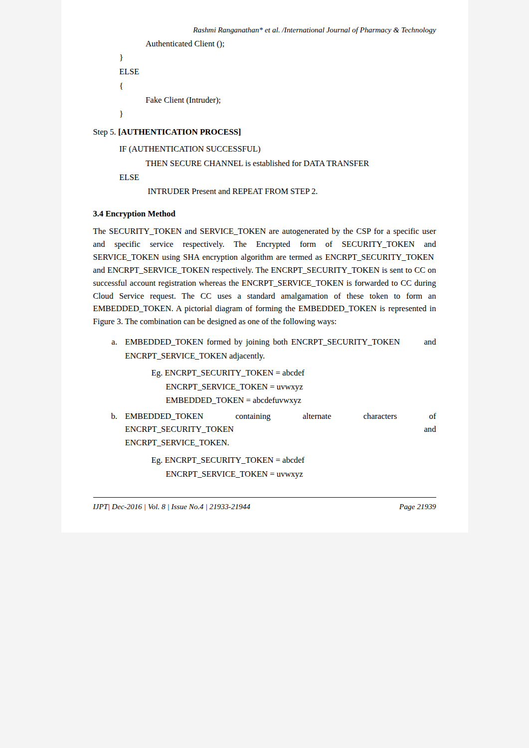Rashmi Ranganathan* et al. /International Journal of Pharmacy & Technology
Authenticated Client ();
}
ELSE
{
Fake Client (Intruder);
}
Step 5. [AUTHENTICATION PROCESS]
IF (AUTHENTICATION SUCCESSFUL)
THEN SECURE CHANNEL is established for DATA TRANSFER
ELSE
INTRUDER Present and REPEAT FROM STEP 2.
3.4 Encryption Method
The SECURITY_TOKEN and SERVICE_TOKEN are autogenerated by the CSP for a specific user and specific service respectively. The Encrypted form of SECURITY_TOKEN and SERVICE_TOKEN using SHA encryption algorithm are termed as ENCRPT_SECURITY_TOKEN and ENCRPT_SERVICE_TOKEN respectively. The ENCRPT_SECURITY_TOKEN is sent to CC on successful account registration whereas the ENCRPT_SERVICE_TOKEN is forwarded to CC during Cloud Service request. The CC uses a standard amalgamation of these token to form an EMBEDDED_TOKEN. A pictorial diagram of forming the EMBEDDED_TOKEN is represented in Figure 3. The combination can be designed as one of the following ways:
EMBEDDED_TOKEN formed by joining both ENCRPT_SECURITY_TOKEN and
ENCRPT_SERVICE_TOKEN adjacently.
Eg. ENCRPT_SECURITY_TOKEN = abcdef
ENCRPT_SERVICE_TOKEN = uvwxyz
EMBEDDED_TOKEN = abcdefuvwxyz
EMBEDDED_TOKEN containing alternate characters of ENCRPT_SECURITY_TOKEN and
ENCRPT_SERVICE_TOKEN.
Eg. ENCRPT_SECURITY_TOKEN = abcdef
ENCRPT_SERVICE_TOKEN = uvwxyz
IJPT| Dec-2016 | Vol. 8 | Issue No.4 | 21933-21944 Page 21939